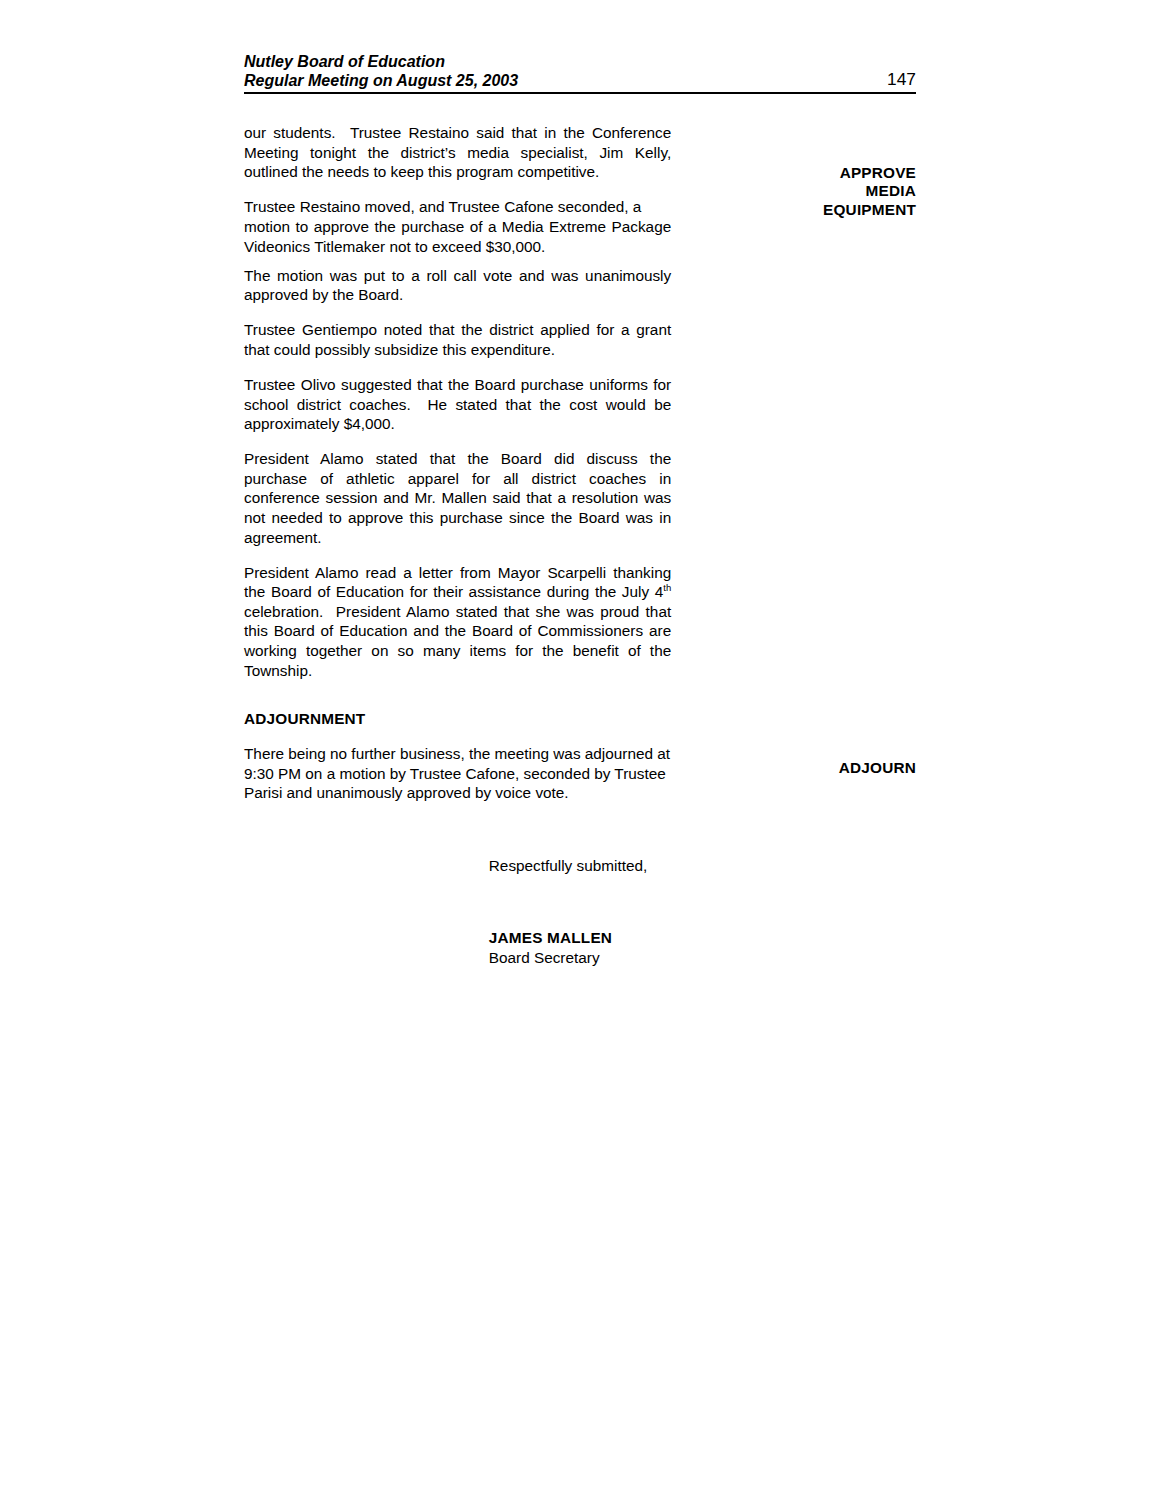147
Nutley Board of Education
Regular Meeting on August 25, 2003
APPROVE
MEDIA
EQUIPMENT
ADJOURN
our students. Trustee Restaino said that in the Conference Meeting tonight the district’s media specialist, Jim Kelly, outlined the needs to keep this program competitive.
Trustee Restaino moved, and Trustee Cafone seconded, a
motion to approve the purchase of a Media Extreme Package Videonics Titlemaker not to exceed $30,000.
The motion was put to a roll call vote and was unanimously approved by the Board.
Trustee Gentiempo noted that the district applied for a grant that could possibly subsidize this expenditure.
Trustee Olivo suggested that the Board purchase uniforms for school district coaches. He stated that the cost would be approximately $4,000.
President Alamo stated that the Board did discuss the purchase of athletic apparel for all district coaches in conference session and Mr. Mallen said that a resolution was not needed to approve this purchase since the Board was in agreement.
President Alamo read a letter from Mayor Scarpelli thanking the Board of Education for their assistance during the July 4th celebration. President Alamo stated that she was proud that this Board of Education and the Board of Commissioners are working together on so many items for the benefit of the Township.
ADJOURNMENT
There being no further business, the meeting was adjourned at 9:30 PM on a motion by Trustee Cafone, seconded by Trustee Parisi and unanimously approved by voice vote.
Respectfully submitted,
JAMES MALLEN
Board Secretary